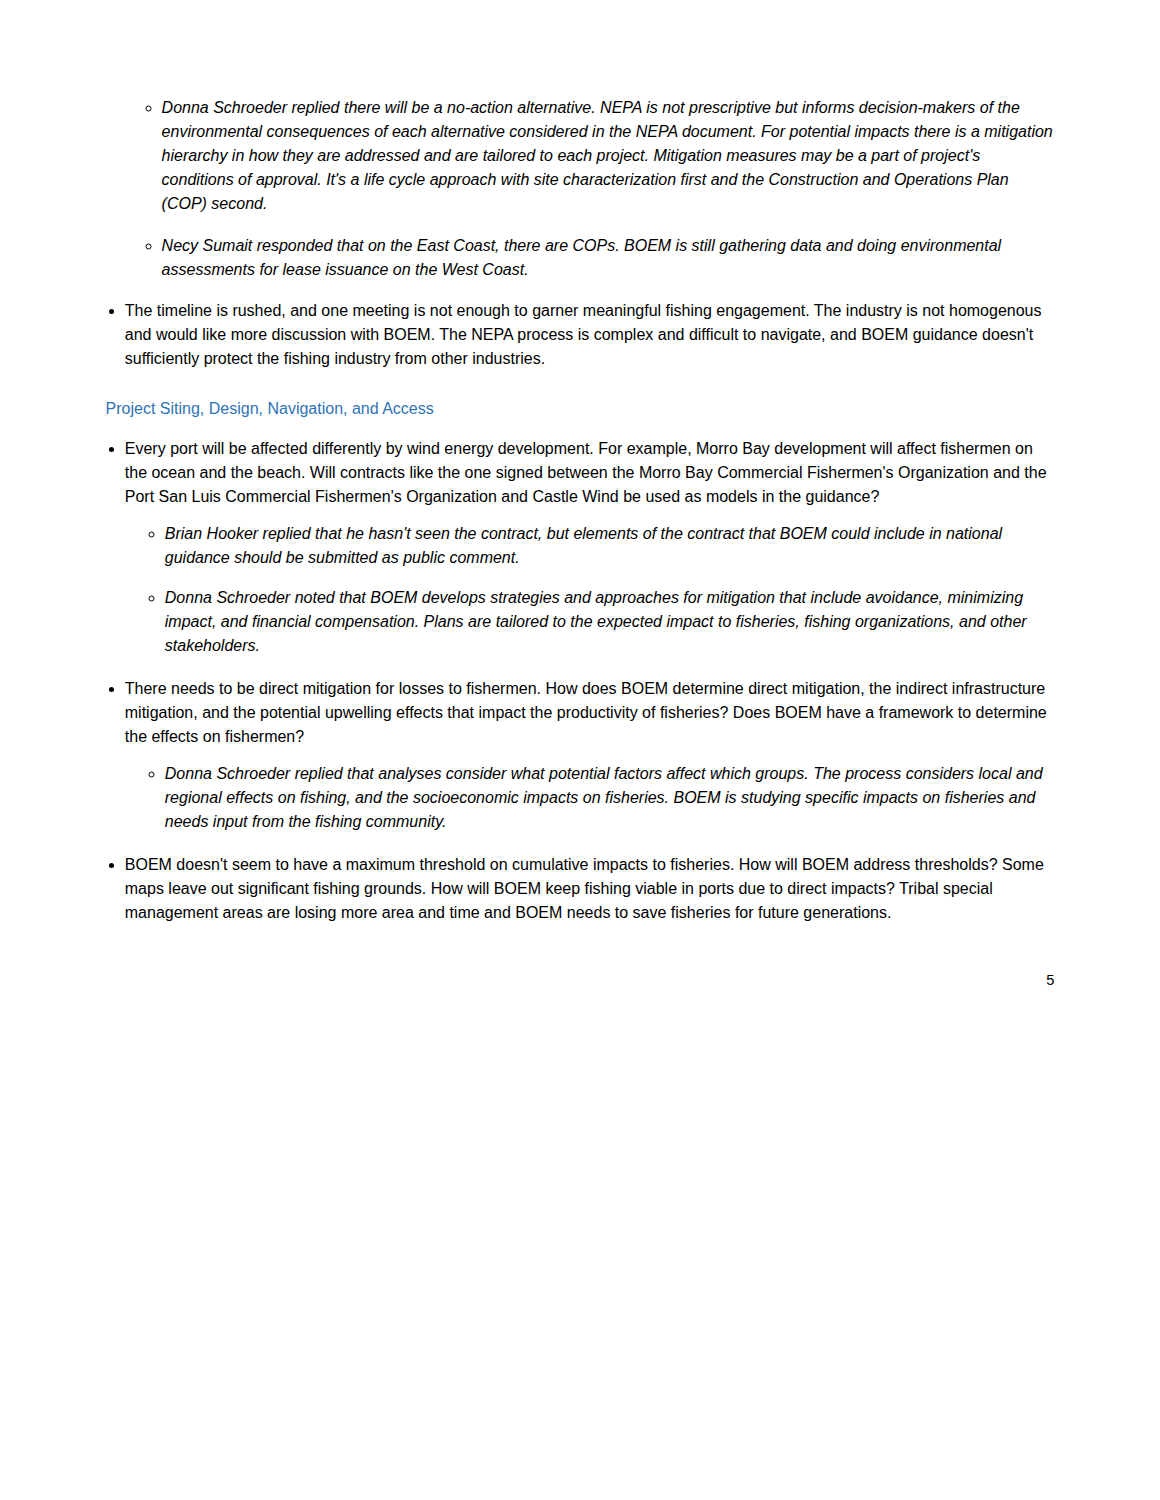Donna Schroeder replied there will be a no-action alternative. NEPA is not prescriptive but informs decision-makers of the environmental consequences of each alternative considered in the NEPA document. For potential impacts there is a mitigation hierarchy in how they are addressed and are tailored to each project. Mitigation measures may be a part of project's conditions of approval. It's a life cycle approach with site characterization first and the Construction and Operations Plan (COP) second.
Necy Sumait responded that on the East Coast, there are COPs. BOEM is still gathering data and doing environmental assessments for lease issuance on the West Coast.
The timeline is rushed, and one meeting is not enough to garner meaningful fishing engagement. The industry is not homogenous and would like more discussion with BOEM. The NEPA process is complex and difficult to navigate, and BOEM guidance doesn't sufficiently protect the fishing industry from other industries.
Project Siting, Design, Navigation, and Access
Every port will be affected differently by wind energy development. For example, Morro Bay development will affect fishermen on the ocean and the beach. Will contracts like the one signed between the Morro Bay Commercial Fishermen's Organization and the Port San Luis Commercial Fishermen's Organization and Castle Wind be used as models in the guidance?
Brian Hooker replied that he hasn't seen the contract, but elements of the contract that BOEM could include in national guidance should be submitted as public comment.
Donna Schroeder noted that BOEM develops strategies and approaches for mitigation that include avoidance, minimizing impact, and financial compensation. Plans are tailored to the expected impact to fisheries, fishing organizations, and other stakeholders.
There needs to be direct mitigation for losses to fishermen. How does BOEM determine direct mitigation, the indirect infrastructure mitigation, and the potential upwelling effects that impact the productivity of fisheries? Does BOEM have a framework to determine the effects on fishermen?
Donna Schroeder replied that analyses consider what potential factors affect which groups. The process considers local and regional effects on fishing, and the socioeconomic impacts on fisheries. BOEM is studying specific impacts on fisheries and needs input from the fishing community.
BOEM doesn't seem to have a maximum threshold on cumulative impacts to fisheries. How will BOEM address thresholds? Some maps leave out significant fishing grounds. How will BOEM keep fishing viable in ports due to direct impacts? Tribal special management areas are losing more area and time and BOEM needs to save fisheries for future generations.
5